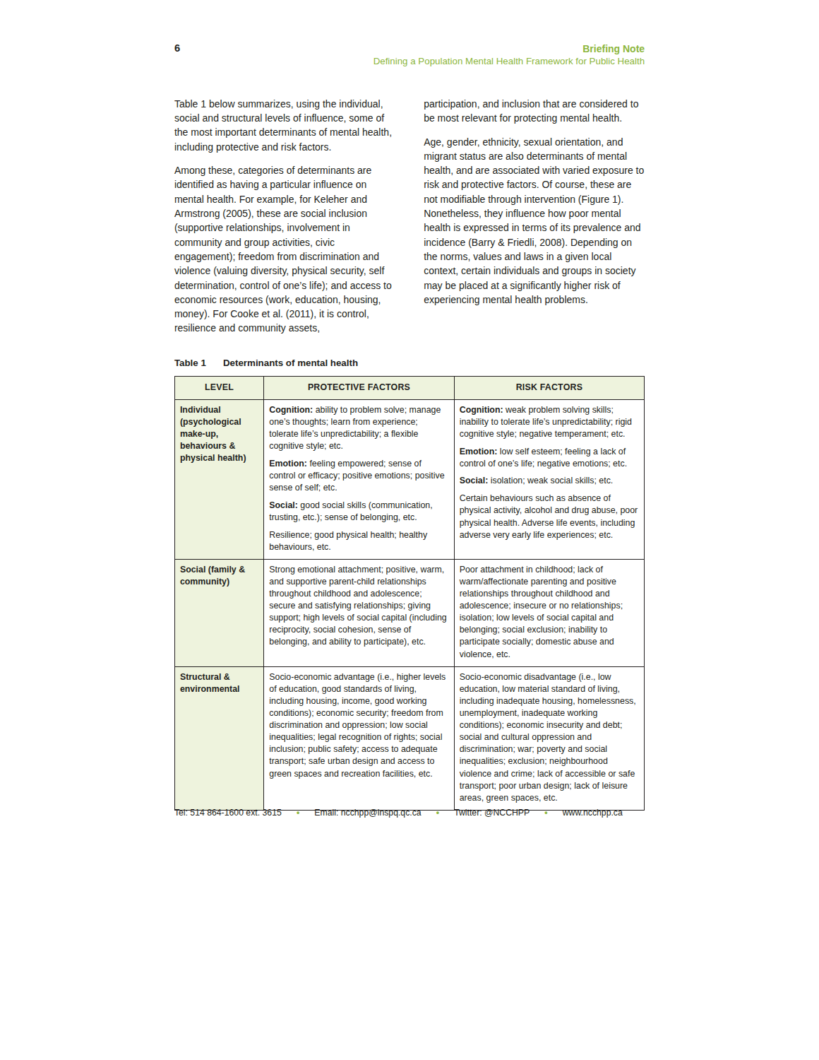6
Briefing Note Defining a Population Mental Health Framework for Public Health
Table 1 below summarizes, using the individual, social and structural levels of influence, some of the most important determinants of mental health, including protective and risk factors.
Among these, categories of determinants are identified as having a particular influence on mental health. For example, for Keleher and Armstrong (2005), these are social inclusion (supportive relationships, involvement in community and group activities, civic engagement); freedom from discrimination and violence (valuing diversity, physical security, self determination, control of one’s life); and access to economic resources (work, education, housing, money). For Cooke et al. (2011), it is control, resilience and community assets,
participation, and inclusion that are considered to be most relevant for protecting mental health.
Age, gender, ethnicity, sexual orientation, and migrant status are also determinants of mental health, and are associated with varied exposure to risk and protective factors. Of course, these are not modifiable through intervention (Figure 1). Nonetheless, they influence how poor mental health is expressed in terms of its prevalence and incidence (Barry & Friedli, 2008). Depending on the norms, values and laws in a given local context, certain individuals and groups in society may be placed at a significantly higher risk of experiencing mental health problems.
Table 1 Determinants of mental health
| LEVEL | PROTECTIVE FACTORS | RISK FACTORS |
| --- | --- | --- |
| Individual (psychological make-up, behaviours & physical health) | Cognition: ability to problem solve; manage one’s thoughts; learn from experience; tolerate life’s unpredictability; a flexible cognitive style; etc. Emotion: feeling empowered; sense of control or efficacy; positive emotions; positive sense of self; etc. Social: good social skills (communication, trusting, etc.); sense of belonging, etc. Resilience; good physical health; healthy behaviours, etc. | Cognition: weak problem solving skills; inability to tolerate life’s unpredictability; rigid cognitive style; negative temperament; etc. Emotion: low self esteem; feeling a lack of control of one’s life; negative emotions; etc. Social: isolation; weak social skills; etc. Certain behaviours such as absence of physical activity, alcohol and drug abuse, poor physical health. Adverse life events, including adverse very early life experiences; etc. |
| Social (family & community) | Strong emotional attachment; positive, warm, and supportive parent-child relationships throughout childhood and adolescence; secure and satisfying relationships; giving support; high levels of social capital (including reciprocity, social cohesion, sense of belonging, and ability to participate), etc. | Poor attachment in childhood; lack of warm/affectionate parenting and positive relationships throughout childhood and adolescence; insecure or no relationships; isolation; low levels of social capital and belonging; social exclusion; inability to participate socially; domestic abuse and violence, etc. |
| Structural & environmental | Socio-economic advantage (i.e., higher levels of education, good standards of living, including housing, income, good working conditions); economic security; freedom from discrimination and oppression; low social inequalities; legal recognition of rights; social inclusion; public safety; access to adequate transport; safe urban design and access to green spaces and recreation facilities, etc. | Socio-economic disadvantage (i.e., low education, low material standard of living, including inadequate housing, homelessness, unemployment, inadequate working conditions); economic insecurity and debt; social and cultural oppression and discrimination; war; poverty and social inequalities; exclusion; neighbourhood violence and crime; lack of accessible or safe transport; poor urban design; lack of leisure areas, green spaces, etc. |
Tel: 514 864-1600 ext. 3615 • Email: ncchpp@inspq.qc.ca • Twitter: @NCCHPP • www.ncchpp.ca